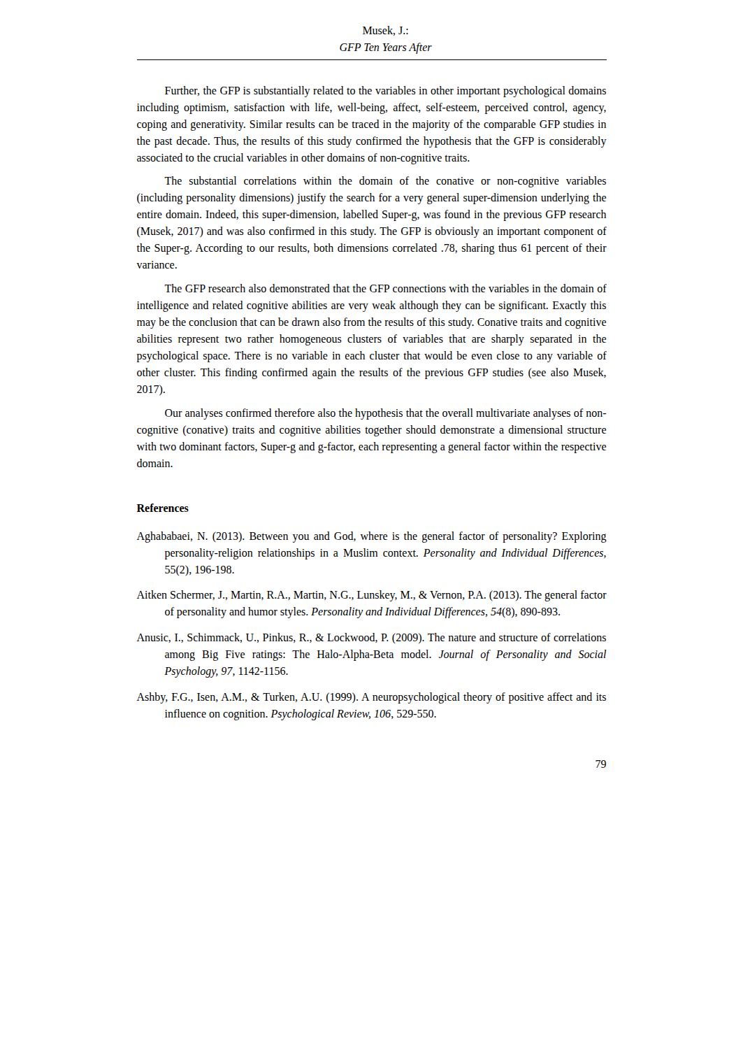Musek, J.:
GFP Ten Years After
Further, the GFP is substantially related to the variables in other important psychological domains including optimism, satisfaction with life, well-being, affect, self-esteem, perceived control, agency, coping and generativity. Similar results can be traced in the majority of the comparable GFP studies in the past decade. Thus, the results of this study confirmed the hypothesis that the GFP is considerably associated to the crucial variables in other domains of non-cognitive traits.
The substantial correlations within the domain of the conative or non-cognitive variables (including personality dimensions) justify the search for a very general super-dimension underlying the entire domain. Indeed, this super-dimension, labelled Super-g, was found in the previous GFP research (Musek, 2017) and was also confirmed in this study. The GFP is obviously an important component of the Super-g. According to our results, both dimensions correlated .78, sharing thus 61 percent of their variance.
The GFP research also demonstrated that the GFP connections with the variables in the domain of intelligence and related cognitive abilities are very weak although they can be significant. Exactly this may be the conclusion that can be drawn also from the results of this study. Conative traits and cognitive abilities represent two rather homogeneous clusters of variables that are sharply separated in the psychological space. There is no variable in each cluster that would be even close to any variable of other cluster. This finding confirmed again the results of the previous GFP studies (see also Musek, 2017).
Our analyses confirmed therefore also the hypothesis that the overall multivariate analyses of non-cognitive (conative) traits and cognitive abilities together should demonstrate a dimensional structure with two dominant factors, Super-g and g-factor, each representing a general factor within the respective domain.
References
Aghababaei, N. (2013). Between you and God, where is the general factor of personality? Exploring personality-religion relationships in a Muslim context. Personality and Individual Differences, 55(2), 196-198.
Aitken Schermer, J., Martin, R.A., Martin, N.G., Lunskey, M., & Vernon, P.A. (2013). The general factor of personality and humor styles. Personality and Individual Differences, 54(8), 890-893.
Anusic, I., Schimmack, U., Pinkus, R., & Lockwood, P. (2009). The nature and structure of correlations among Big Five ratings: The Halo-Alpha-Beta model. Journal of Personality and Social Psychology, 97, 1142-1156.
Ashby, F.G., Isen, A.M., & Turken, A.U. (1999). A neuropsychological theory of positive affect and its influence on cognition. Psychological Review, 106, 529-550.
79